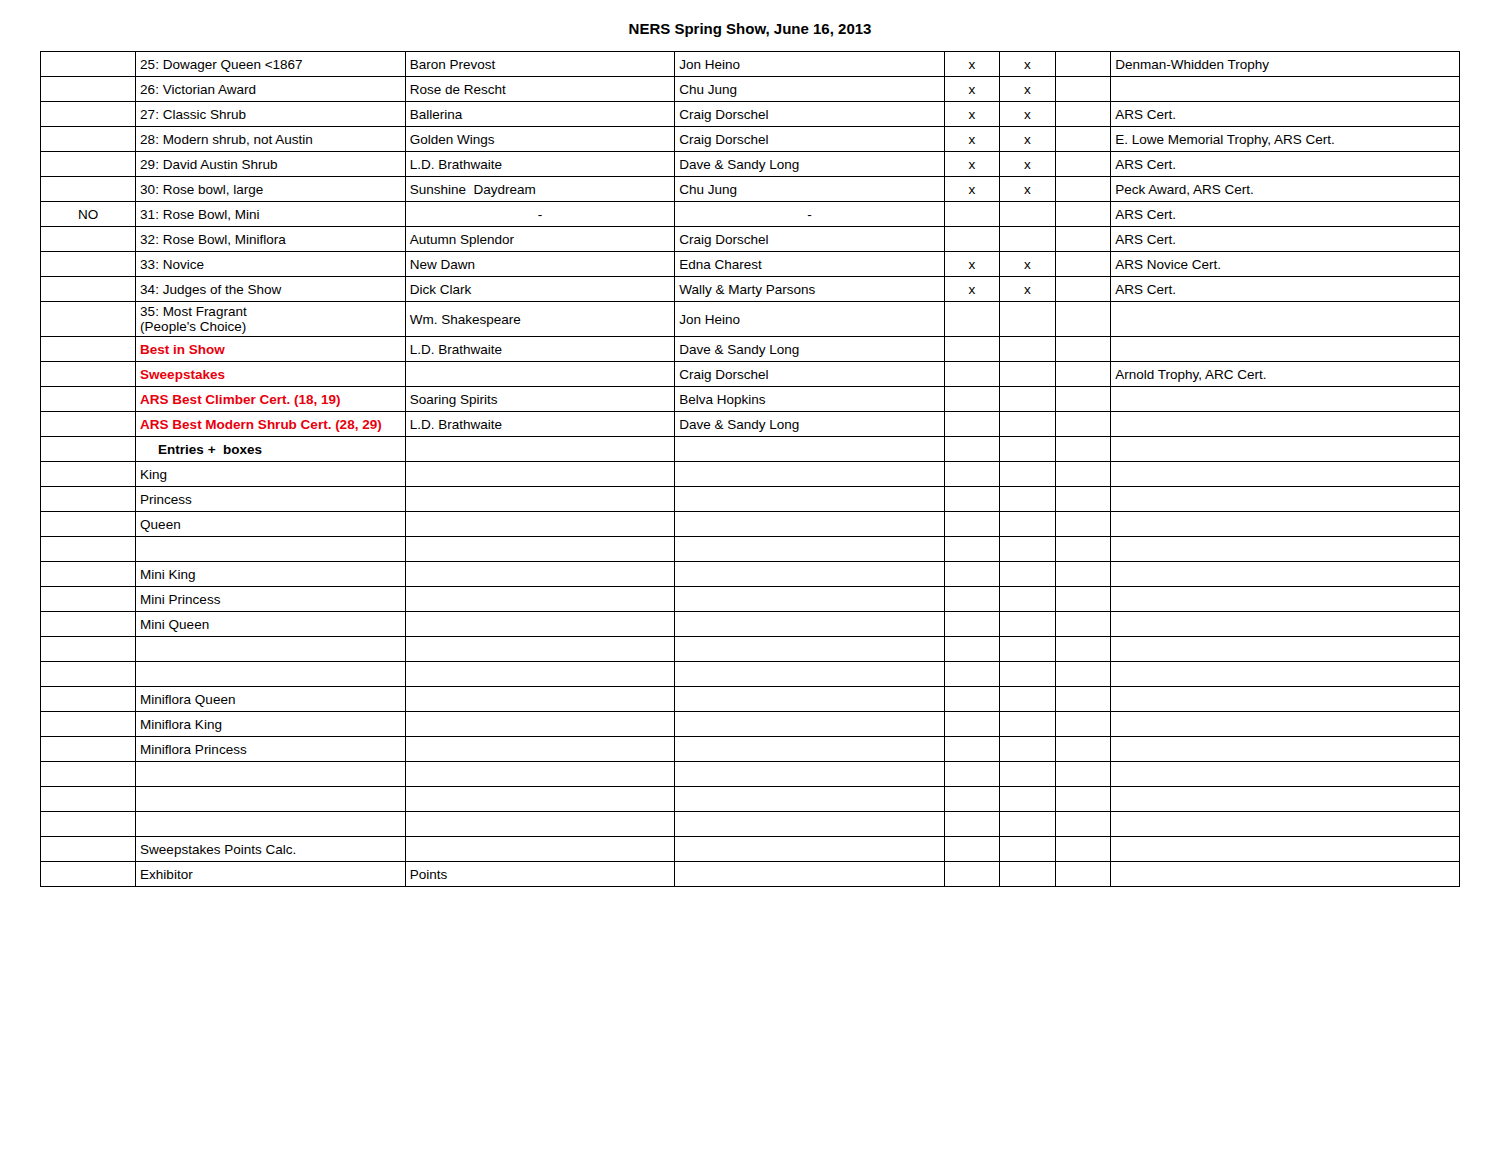NERS Spring Show, June 16, 2013
| | 25: Dowager Queen <1867 | Baron Prevost | Jon Heino | x | x | | Denman-Whidden Trophy |
| | 26: Victorian Award | Rose de Rescht | Chu Jung | x | x | | |
| | 27: Classic Shrub | Ballerina | Craig Dorschel | x | x | | ARS Cert. |
| | 28: Modern shrub, not Austin | Golden Wings | Craig Dorschel | x | x | | E. Lowe Memorial Trophy, ARS Cert. |
| | 29: David Austin Shrub | L.D. Brathwaite | Dave & Sandy Long | x | x | | ARS Cert. |
| | 30: Rose bowl, large | Sunshine Daydream | Chu Jung | x | x | | Peck Award, ARS Cert. |
| NO | 31: Rose Bowl, Mini | - | - | | | | ARS Cert. |
| | 32: Rose Bowl, Miniflora | Autumn Splendor | Craig Dorschel | | | | ARS Cert. |
| | 33: Novice | New Dawn | Edna Charest | x | x | | ARS Novice Cert. |
| | 34: Judges of the Show | Dick Clark | Wally & Marty Parsons | x | x | | ARS Cert. |
| | 35: Most Fragrant (People's Choice) | Wm. Shakespeare | Jon Heino | | | | |
| | Best in Show | L.D. Brathwaite | Dave & Sandy Long | | | | |
| | Sweepstakes | | Craig Dorschel | | | | Arnold Trophy, ARC Cert. |
| | ARS Best Climber Cert. (18, 19) | Soaring Spirits | Belva Hopkins | | | | |
| | ARS Best Modern Shrub Cert. (28, 29) | L.D. Brathwaite | Dave & Sandy Long | | | | |
| | Entries + boxes | | | | | | |
| | King | | | | | | |
| | Princess | | | | | | |
| | Queen | | | | | | |
| | Mini King | | | | | | |
| | Mini Princess | | | | | | |
| | Mini Queen | | | | | | |
| | Miniflora Queen | | | | | | |
| | Miniflora King | | | | | | |
| | Miniflora Princess | | | | | | |
| | Sweepstakes Points Calc. | | | | | | |
| | Exhibitor | Points | | | | | |